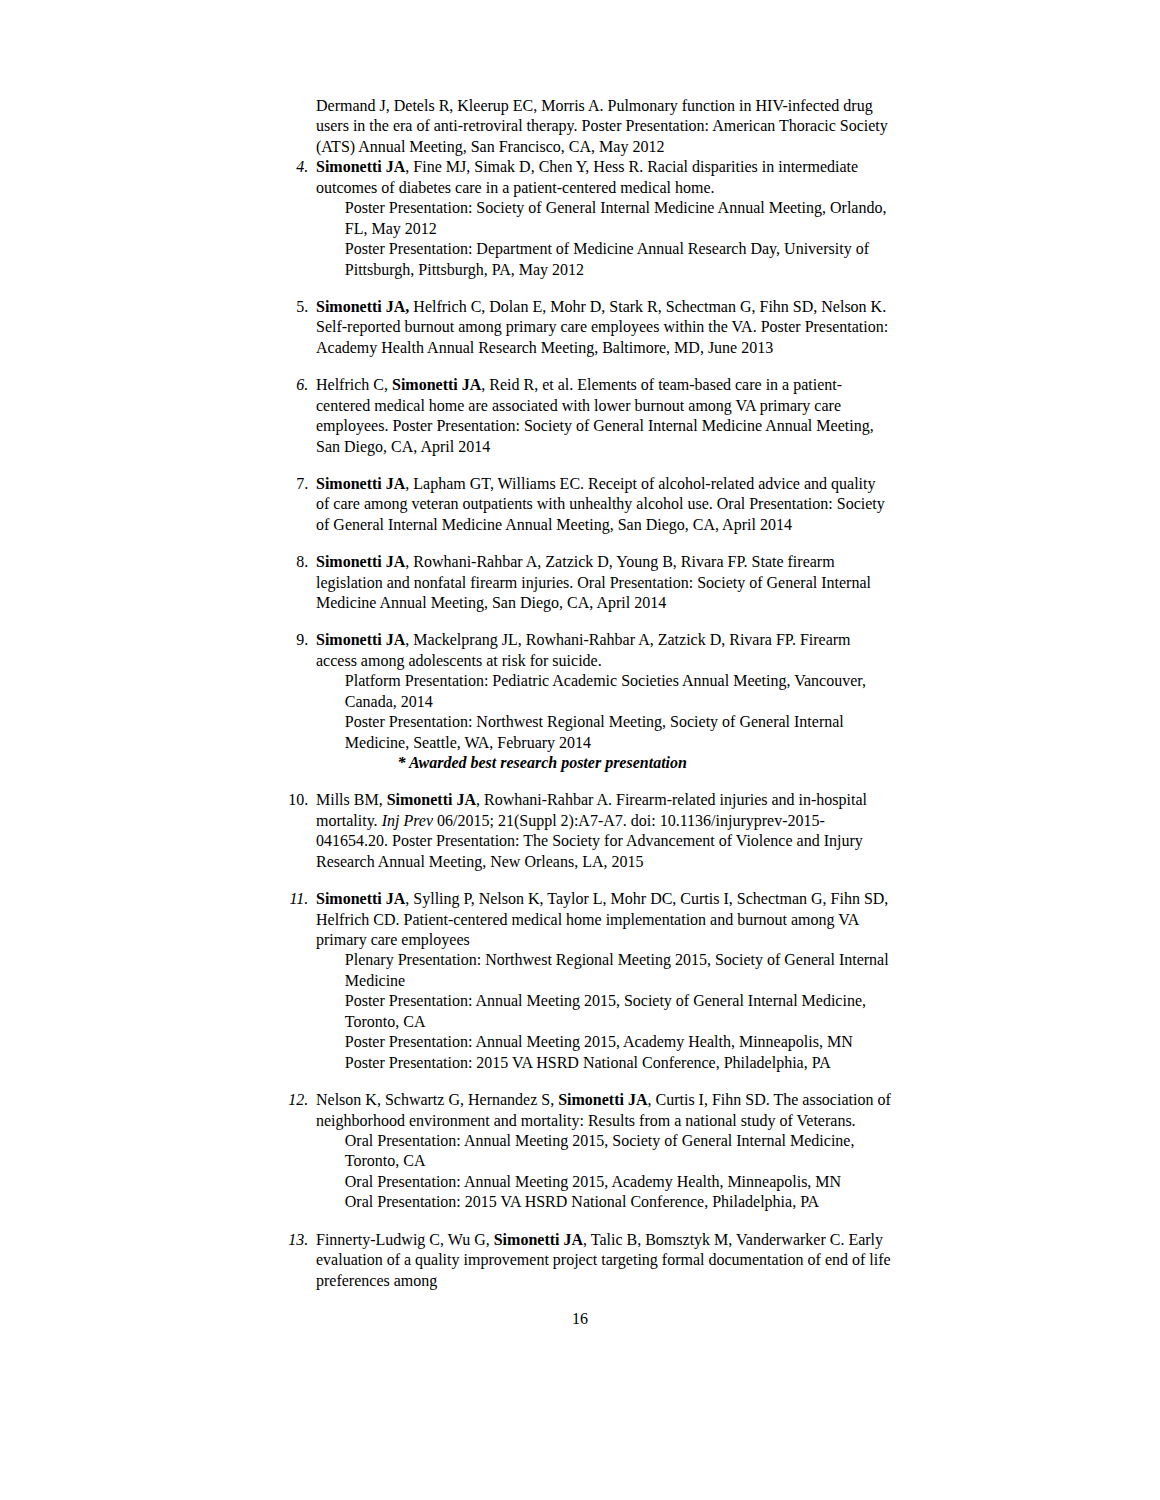Dermand J, Detels R, Kleerup EC, Morris A. Pulmonary function in HIV-infected drug users in the era of anti-retroviral therapy. Poster Presentation: American Thoracic Society (ATS) Annual Meeting, San Francisco, CA, May 2012
Simonetti JA, Fine MJ, Simak D, Chen Y, Hess R. Racial disparities in intermediate outcomes of diabetes care in a patient-centered medical home.
Poster Presentation: Society of General Internal Medicine Annual Meeting, Orlando, FL, May 2012
Poster Presentation: Department of Medicine Annual Research Day, University of Pittsburgh, Pittsburgh, PA, May 2012
Simonetti JA, Helfrich C, Dolan E, Mohr D, Stark R, Schectman G, Fihn SD, Nelson K. Self-reported burnout among primary care employees within the VA. Poster Presentation: Academy Health Annual Research Meeting, Baltimore, MD, June 2013
Helfrich C, Simonetti JA, Reid R, et al. Elements of team-based care in a patient-centered medical home are associated with lower burnout among VA primary care employees. Poster Presentation: Society of General Internal Medicine Annual Meeting, San Diego, CA, April 2014
Simonetti JA, Lapham GT, Williams EC. Receipt of alcohol-related advice and quality of care among veteran outpatients with unhealthy alcohol use. Oral Presentation: Society of General Internal Medicine Annual Meeting, San Diego, CA, April 2014
Simonetti JA, Rowhani-Rahbar A, Zatzick D, Young B, Rivara FP. State firearm legislation and nonfatal firearm injuries. Oral Presentation: Society of General Internal Medicine Annual Meeting, San Diego, CA, April 2014
Simonetti JA, Mackelprang JL, Rowhani-Rahbar A, Zatzick D, Rivara FP. Firearm access among adolescents at risk for suicide.
Platform Presentation: Pediatric Academic Societies Annual Meeting, Vancouver, Canada, 2014
Poster Presentation: Northwest Regional Meeting, Society of General Internal Medicine, Seattle, WA, February 2014
* Awarded best research poster presentation
Mills BM, Simonetti JA, Rowhani-Rahbar A. Firearm-related injuries and in-hospital mortality. Inj Prev 06/2015; 21(Suppl 2):A7-A7. doi: 10.1136/injuryprev-2015-041654.20. Poster Presentation: The Society for Advancement of Violence and Injury Research Annual Meeting, New Orleans, LA, 2015
Simonetti JA, Sylling P, Nelson K, Taylor L, Mohr DC, Curtis I, Schectman G, Fihn SD, Helfrich CD. Patient-centered medical home implementation and burnout among VA primary care employees
Plenary Presentation: Northwest Regional Meeting 2015, Society of General Internal Medicine
Poster Presentation: Annual Meeting 2015, Society of General Internal Medicine, Toronto, CA
Poster Presentation: Annual Meeting 2015, Academy Health, Minneapolis, MN
Poster Presentation: 2015 VA HSRD National Conference, Philadelphia, PA
Nelson K, Schwartz G, Hernandez S, Simonetti JA, Curtis I, Fihn SD. The association of neighborhood environment and mortality: Results from a national study of Veterans.
Oral Presentation: Annual Meeting 2015, Society of General Internal Medicine, Toronto, CA
Oral Presentation: Annual Meeting 2015, Academy Health, Minneapolis, MN
Oral Presentation: 2015 VA HSRD National Conference, Philadelphia, PA
Finnerty-Ludwig C, Wu G, Simonetti JA, Talic B, Bomsztyk M, Vanderwarker C. Early evaluation of a quality improvement project targeting formal documentation of end of life preferences among
16